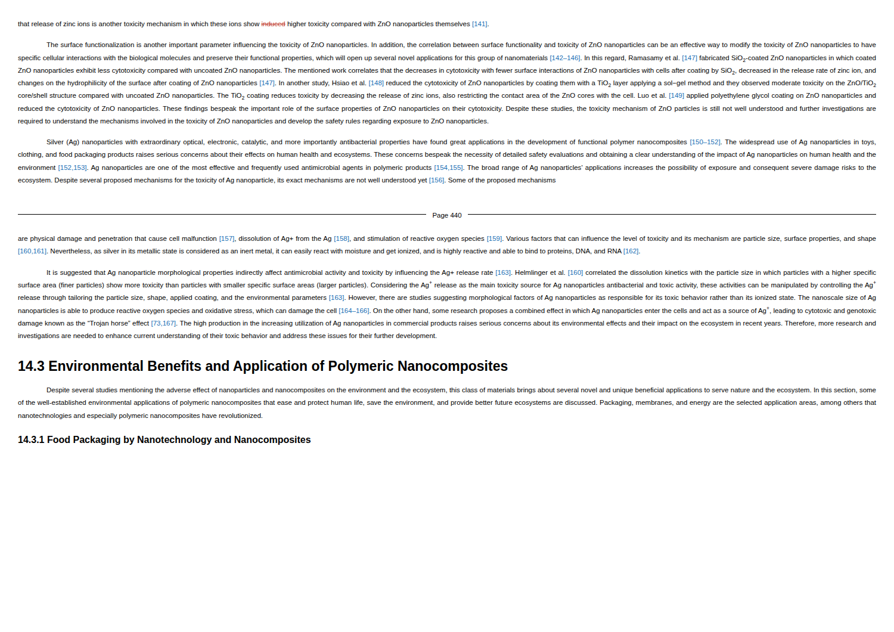that release of zinc ions is another toxicity mechanism in which these ions show induced higher toxicity compared with ZnO nanoparticles themselves [141].
The surface functionalization is another important parameter influencing the toxicity of ZnO nanoparticles. In addition, the correlation between surface functionality and toxicity of ZnO nanoparticles can be an effective way to modify the toxicity of ZnO nanoparticles to have specific cellular interactions with the biological molecules and preserve their functional properties, which will open up several novel applications for this group of nanomaterials [142–146]. In this regard, Ramasamy et al. [147] fabricated SiO2-coated ZnO nanoparticles in which coated ZnO nanoparticles exhibit less cytotoxicity compared with uncoated ZnO nanoparticles. The mentioned work correlates that the decreases in cytotoxicity with fewer surface interactions of ZnO nanoparticles with cells after coating by SiO2, decreased in the release rate of zinc ion, and changes on the hydrophilicity of the surface after coating of ZnO nanoparticles [147]. In another study, Hsiao et al. [148] reduced the cytotoxicity of ZnO nanoparticles by coating them with a TiO2 layer applying a sol−gel method and they observed moderate toxicity on the ZnO/TiO2 core/shell structure compared with uncoated ZnO nanoparticles. The TiO2 coating reduces toxicity by decreasing the release of zinc ions, also restricting the contact area of the ZnO cores with the cell. Luo et al. [149] applied polyethylene glycol coating on ZnO nanoparticles and reduced the cytotoxicity of ZnO nanoparticles. These findings bespeak the important role of the surface properties of ZnO nanoparticles on their cytotoxicity. Despite these studies, the toxicity mechanism of ZnO particles is still not well understood and further investigations are required to understand the mechanisms involved in the toxicity of ZnO nanoparticles and develop the safety rules regarding exposure to ZnO nanoparticles.
Silver (Ag) nanoparticles with extraordinary optical, electronic, catalytic, and more importantly antibacterial properties have found great applications in the development of functional polymer nanocomposites [150–152]. The widespread use of Ag nanoparticles in toys, clothing, and food packaging products raises serious concerns about their effects on human health and ecosystems. These concerns bespeak the necessity of detailed safety evaluations and obtaining a clear understanding of the impact of Ag nanoparticles on human health and the environment [152,153]. Ag nanoparticles are one of the most effective and frequently used antimicrobial agents in polymeric products [154,155]. The broad range of Ag nanoparticles’ applications increases the possibility of exposure and consequent severe damage risks to the ecosystem. Despite several proposed mechanisms for the toxicity of Ag nanoparticle, its exact mechanisms are not well understood yet [156]. Some of the proposed mechanisms
Page 440
are physical damage and penetration that cause cell malfunction [157], dissolution of Ag+ from the Ag [158], and stimulation of reactive oxygen species [159]. Various factors that can influence the level of toxicity and its mechanism are particle size, surface properties, and shape [160,161]. Nevertheless, as silver in its metallic state is considered as an inert metal, it can easily react with moisture and get ionized, and is highly reactive and able to bind to proteins, DNA, and RNA [162].
It is suggested that Ag nanoparticle morphological properties indirectly affect antimicrobial activity and toxicity by influencing the Ag+ release rate [163]. Helmlinger et al. [160] correlated the dissolution kinetics with the particle size in which particles with a higher specific surface area (finer particles) show more toxicity than particles with smaller specific surface areas (larger particles). Considering the Ag+ release as the main toxicity source for Ag nanoparticles antibacterial and toxic activity, these activities can be manipulated by controlling the Ag+ release through tailoring the particle size, shape, applied coating, and the environmental parameters [163]. However, there are studies suggesting morphological factors of Ag nanoparticles as responsible for its toxic behavior rather than its ionized state. The nanoscale size of Ag nanoparticles is able to produce reactive oxygen species and oxidative stress, which can damage the cell [164–166]. On the other hand, some research proposes a combined effect in which Ag nanoparticles enter the cells and act as a source of Ag+, leading to cytotoxic and genotoxic damage known as the “Trojan horse” effect [73,167]. The high production in the increasing utilization of Ag nanoparticles in commercial products raises serious concerns about its environmental effects and their impact on the ecosystem in recent years. Therefore, more research and investigations are needed to enhance current understanding of their toxic behavior and address these issues for their further development.
14.3 Environmental Benefits and Application of Polymeric Nanocomposites
Despite several studies mentioning the adverse effect of nanoparticles and nanocomposites on the environment and the ecosystem, this class of materials brings about several novel and unique beneficial applications to serve nature and the ecosystem. In this section, some of the well-established environmental applications of polymeric nanocomposites that ease and protect human life, save the environment, and provide better future ecosystems are discussed. Packaging, membranes, and energy are the selected application areas, among others that nanotechnologies and especially polymeric nanocomposites have revolutionized.
14.3.1 Food Packaging by Nanotechnology and Nanocomposites